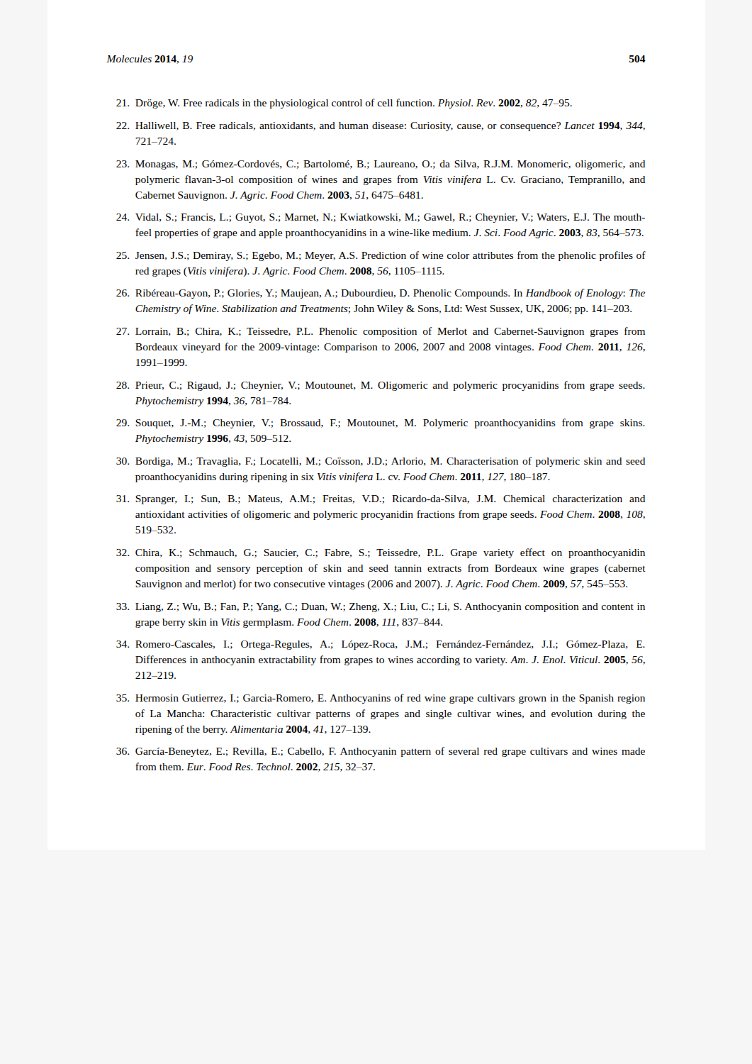Molecules 2014, 19 504
21. Dröge, W. Free radicals in the physiological control of cell function. Physiol. Rev. 2002, 82, 47–95.
22. Halliwell, B. Free radicals, antioxidants, and human disease: Curiosity, cause, or consequence? Lancet 1994, 344, 721–724.
23. Monagas, M.; Gómez-Cordovés, C.; Bartolomé, B.; Laureano, O.; da Silva, R.J.M. Monomeric, oligomeric, and polymeric flavan-3-ol composition of wines and grapes from Vitis vinifera L. Cv. Graciano, Tempranillo, and Cabernet Sauvignon. J. Agric. Food Chem. 2003, 51, 6475–6481.
24. Vidal, S.; Francis, L.; Guyot, S.; Marnet, N.; Kwiatkowski, M.; Gawel, R.; Cheynier, V.; Waters, E.J. The mouth-feel properties of grape and apple proanthocyanidins in a wine-like medium. J. Sci. Food Agric. 2003, 83, 564–573.
25. Jensen, J.S.; Demiray, S.; Egebo, M.; Meyer, A.S. Prediction of wine color attributes from the phenolic profiles of red grapes (Vitis vinifera). J. Agric. Food Chem. 2008, 56, 1105–1115.
26. Ribéreau-Gayon, P.; Glories, Y.; Maujean, A.; Dubourdieu, D. Phenolic Compounds. In Handbook of Enology: The Chemistry of Wine. Stabilization and Treatments; John Wiley & Sons, Ltd: West Sussex, UK, 2006; pp. 141–203.
27. Lorrain, B.; Chira, K.; Teissedre, P.L. Phenolic composition of Merlot and Cabernet-Sauvignon grapes from Bordeaux vineyard for the 2009-vintage: Comparison to 2006, 2007 and 2008 vintages. Food Chem. 2011, 126, 1991–1999.
28. Prieur, C.; Rigaud, J.; Cheynier, V.; Moutounet, M. Oligomeric and polymeric procyanidins from grape seeds. Phytochemistry 1994, 36, 781–784.
29. Souquet, J.-M.; Cheynier, V.; Brossaud, F.; Moutounet, M. Polymeric proanthocyanidins from grape skins. Phytochemistry 1996, 43, 509–512.
30. Bordiga, M.; Travaglia, F.; Locatelli, M.; Coïsson, J.D.; Arlorio, M. Characterisation of polymeric skin and seed proanthocyanidins during ripening in six Vitis vinifera L. cv. Food Chem. 2011, 127, 180–187.
31. Spranger, I.; Sun, B.; Mateus, A.M.; Freitas, V.D.; Ricardo-da-Silva, J.M. Chemical characterization and antioxidant activities of oligomeric and polymeric procyanidin fractions from grape seeds. Food Chem. 2008, 108, 519–532.
32. Chira, K.; Schmauch, G.; Saucier, C.; Fabre, S.; Teissedre, P.L. Grape variety effect on proanthocyanidin composition and sensory perception of skin and seed tannin extracts from Bordeaux wine grapes (cabernet Sauvignon and merlot) for two consecutive vintages (2006 and 2007). J. Agric. Food Chem. 2009, 57, 545–553.
33. Liang, Z.; Wu, B.; Fan, P.; Yang, C.; Duan, W.; Zheng, X.; Liu, C.; Li, S. Anthocyanin composition and content in grape berry skin in Vitis germplasm. Food Chem. 2008, 111, 837–844.
34. Romero-Cascales, I.; Ortega-Regules, A.; López-Roca, J.M.; Fernández-Fernández, J.I.; Gómez-Plaza, E. Differences in anthocyanin extractability from grapes to wines according to variety. Am. J. Enol. Viticul. 2005, 56, 212–219.
35. Hermosin Gutierrez, I.; Garcia-Romero, E. Anthocyanins of red wine grape cultivars grown in the Spanish region of La Mancha: Characteristic cultivar patterns of grapes and single cultivar wines, and evolution during the ripening of the berry. Alimentaria 2004, 41, 127–139.
36. García-Beneytez, E.; Revilla, E.; Cabello, F. Anthocyanin pattern of several red grape cultivars and wines made from them. Eur. Food Res. Technol. 2002, 215, 32–37.